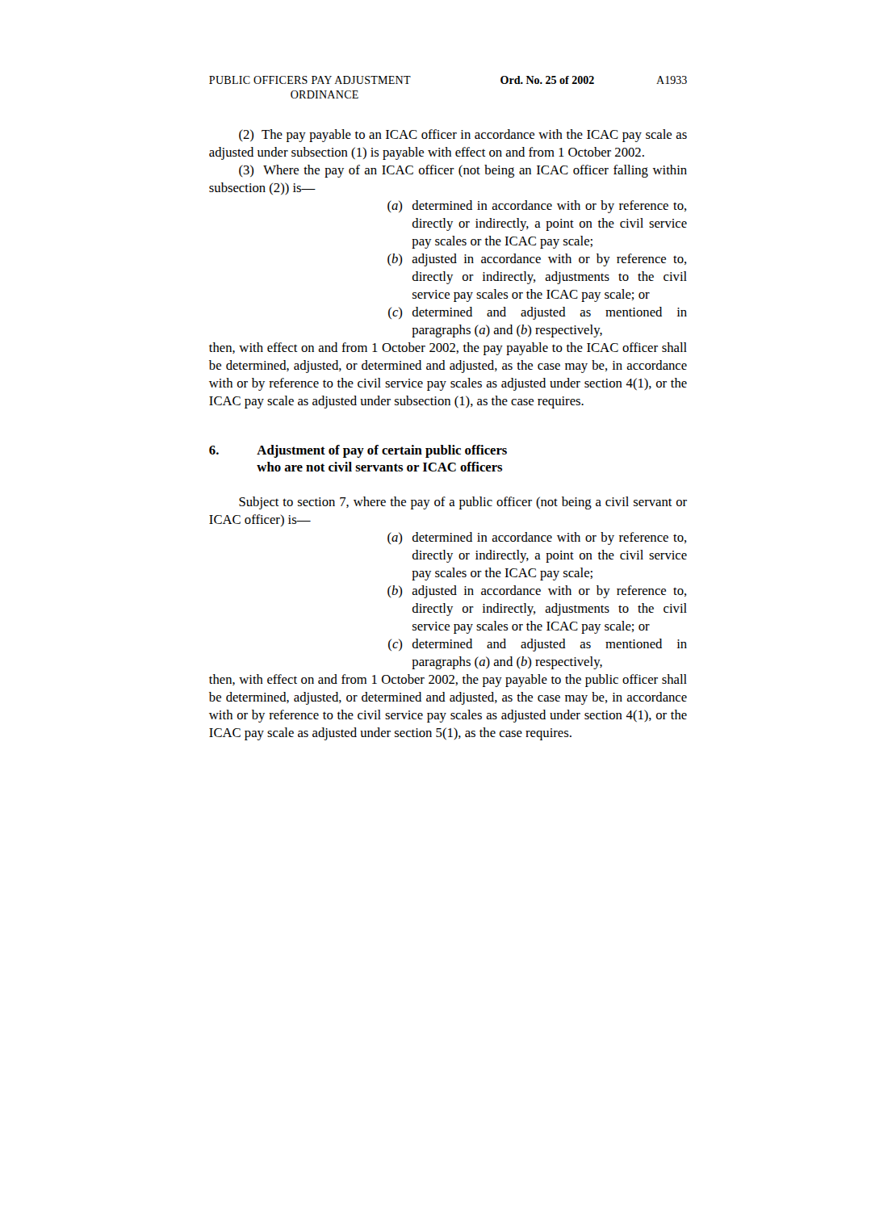PUBLIC OFFICERS PAY ADJUSTMENT ORDINANCE
Ord. No. 25 of 2002
A1933
(2) The pay payable to an ICAC officer in accordance with the ICAC pay scale as adjusted under subsection (1) is payable with effect on and from 1 October 2002.
(3) Where the pay of an ICAC officer (not being an ICAC officer falling within subsection (2)) is—
(a) determined in accordance with or by reference to, directly or indirectly, a point on the civil service pay scales or the ICAC pay scale;
(b) adjusted in accordance with or by reference to, directly or indirectly, adjustments to the civil service pay scales or the ICAC pay scale; or
(c) determined and adjusted as mentioned in paragraphs (a) and (b) respectively,
then, with effect on and from 1 October 2002, the pay payable to the ICAC officer shall be determined, adjusted, or determined and adjusted, as the case may be, in accordance with or by reference to the civil service pay scales as adjusted under section 4(1), or the ICAC pay scale as adjusted under subsection (1), as the case requires.
6. Adjustment of pay of certain public officers
who are not civil servants or ICAC officers
Subject to section 7, where the pay of a public officer (not being a civil servant or ICAC officer) is—
(a) determined in accordance with or by reference to, directly or indirectly, a point on the civil service pay scales or the ICAC pay scale;
(b) adjusted in accordance with or by reference to, directly or indirectly, adjustments to the civil service pay scales or the ICAC pay scale; or
(c) determined and adjusted as mentioned in paragraphs (a) and (b) respectively,
then, with effect on and from 1 October 2002, the pay payable to the public officer shall be determined, adjusted, or determined and adjusted, as the case may be, in accordance with or by reference to the civil service pay scales as adjusted under section 4(1), or the ICAC pay scale as adjusted under section 5(1), as the case requires.